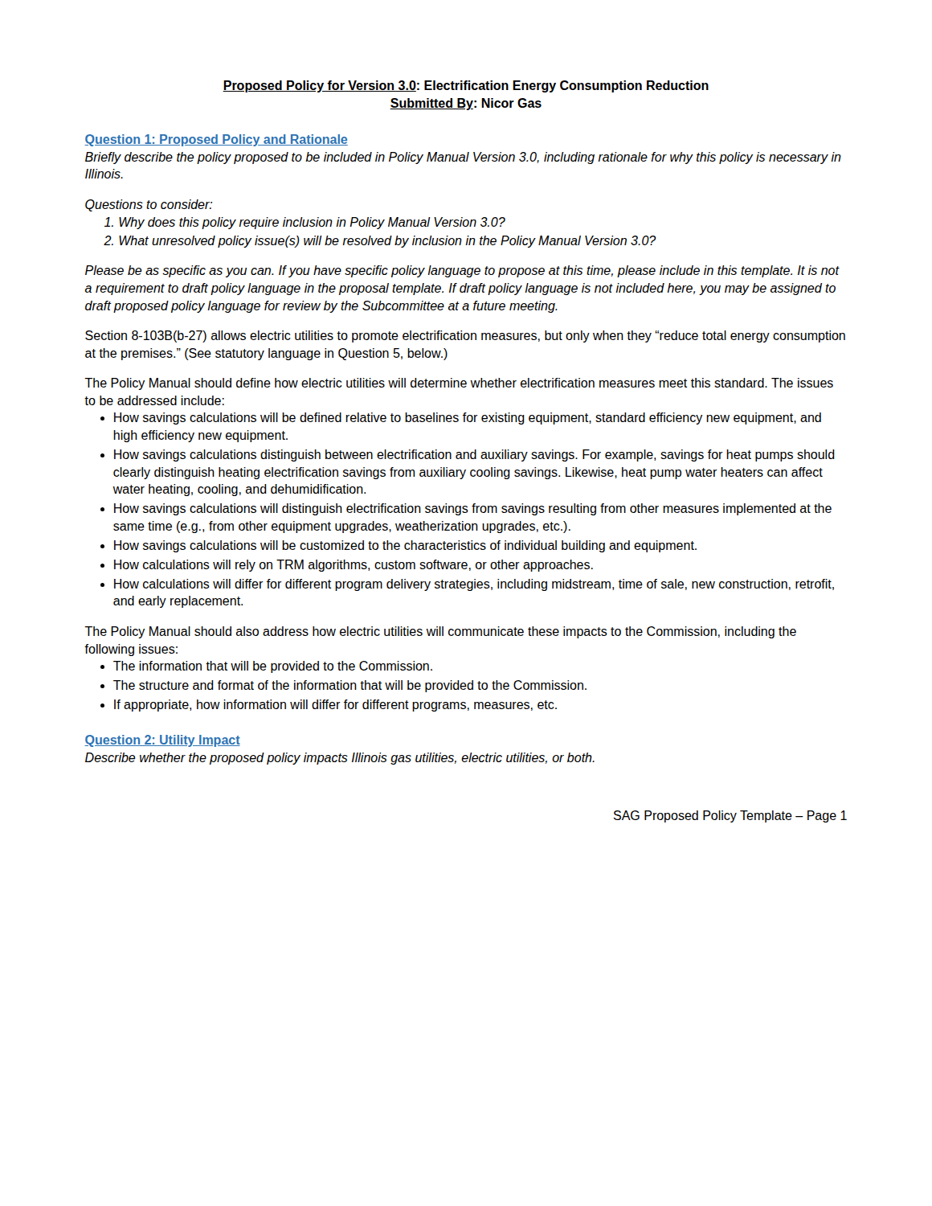Proposed Policy for Version 3.0: Electrification Energy Consumption Reduction
Submitted By: Nicor Gas
Question 1: Proposed Policy and Rationale
Briefly describe the policy proposed to be included in Policy Manual Version 3.0, including rationale for why this policy is necessary in Illinois.
Questions to consider:
Why does this policy require inclusion in Policy Manual Version 3.0?
What unresolved policy issue(s) will be resolved by inclusion in the Policy Manual Version 3.0?
Please be as specific as you can. If you have specific policy language to propose at this time, please include in this template. It is not a requirement to draft policy language in the proposal template. If draft policy language is not included here, you may be assigned to draft proposed policy language for review by the Subcommittee at a future meeting.
Section 8-103B(b-27) allows electric utilities to promote electrification measures, but only when they “reduce total energy consumption at the premises.” (See statutory language in Question 5, below.)
The Policy Manual should define how electric utilities will determine whether electrification measures meet this standard. The issues to be addressed include:
How savings calculations will be defined relative to baselines for existing equipment, standard efficiency new equipment, and high efficiency new equipment.
How savings calculations distinguish between electrification and auxiliary savings. For example, savings for heat pumps should clearly distinguish heating electrification savings from auxiliary cooling savings. Likewise, heat pump water heaters can affect water heating, cooling, and dehumidification.
How savings calculations will distinguish electrification savings from savings resulting from other measures implemented at the same time (e.g., from other equipment upgrades, weatherization upgrades, etc.).
How savings calculations will be customized to the characteristics of individual building and equipment.
How calculations will rely on TRM algorithms, custom software, or other approaches.
How calculations will differ for different program delivery strategies, including midstream, time of sale, new construction, retrofit, and early replacement.
The Policy Manual should also address how electric utilities will communicate these impacts to the Commission, including the following issues:
The information that will be provided to the Commission.
The structure and format of the information that will be provided to the Commission.
If appropriate, how information will differ for different programs, measures, etc.
Question 2: Utility Impact
Describe whether the proposed policy impacts Illinois gas utilities, electric utilities, or both.
SAG Proposed Policy Template – Page 1